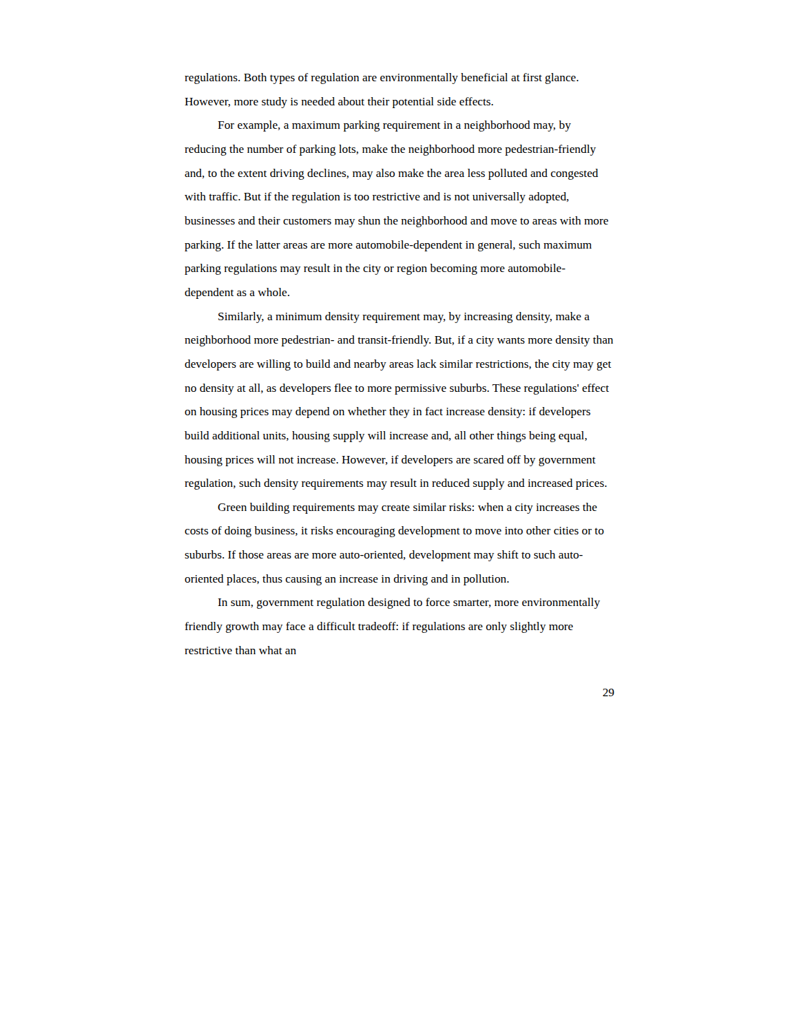regulations. Both types of regulation are environmentally beneficial at first glance. However, more study is needed about their potential side effects.
For example, a maximum parking requirement in a neighborhood may, by reducing the number of parking lots, make the neighborhood more pedestrian-friendly and, to the extent driving declines, may also make the area less polluted and congested with traffic. But if the regulation is too restrictive and is not universally adopted, businesses and their customers may shun the neighborhood and move to areas with more parking. If the latter areas are more automobile-dependent in general, such maximum parking regulations may result in the city or region becoming more automobile-dependent as a whole.
Similarly, a minimum density requirement may, by increasing density, make a neighborhood more pedestrian- and transit-friendly. But, if a city wants more density than developers are willing to build and nearby areas lack similar restrictions, the city may get no density at all, as developers flee to more permissive suburbs. These regulations' effect on housing prices may depend on whether they in fact increase density: if developers build additional units, housing supply will increase and, all other things being equal, housing prices will not increase. However, if developers are scared off by government regulation, such density requirements may result in reduced supply and increased prices.
Green building requirements may create similar risks: when a city increases the costs of doing business, it risks encouraging development to move into other cities or to suburbs. If those areas are more auto-oriented, development may shift to such auto-oriented places, thus causing an increase in driving and in pollution.
In sum, government regulation designed to force smarter, more environmentally friendly growth may face a difficult tradeoff: if regulations are only slightly more restrictive than what an
29